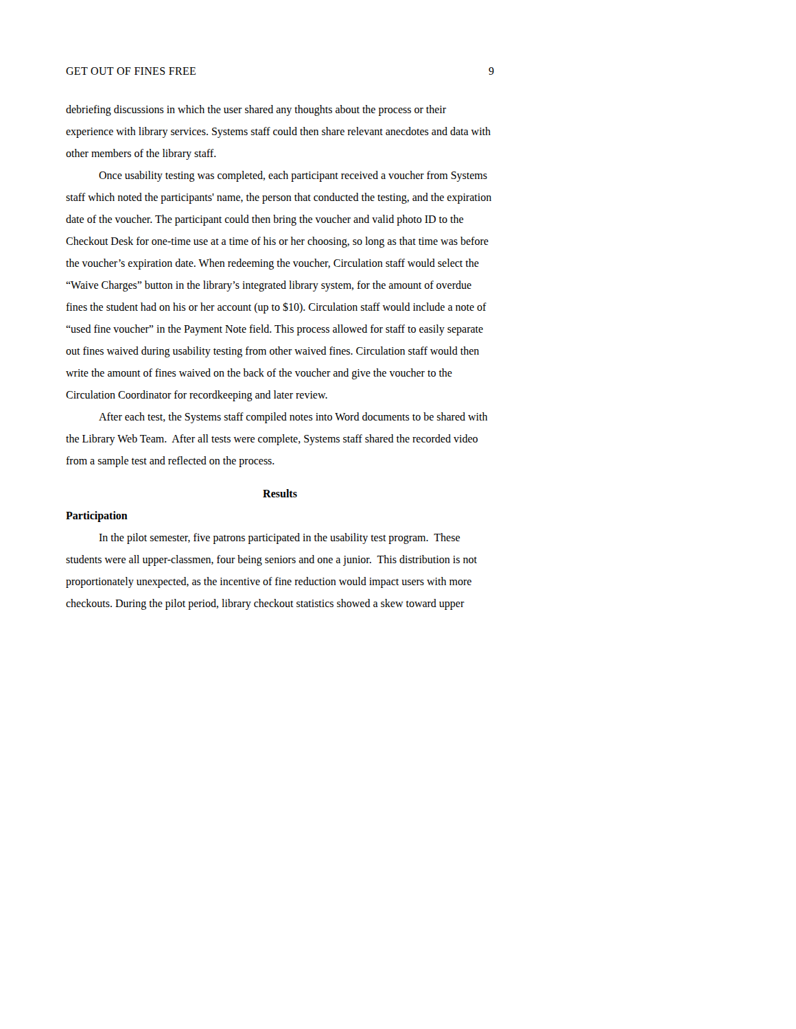Get Out of Fines Free 9
debriefing discussions in which the user shared any thoughts about the process or their experience with library services. Systems staff could then share relevant anecdotes and data with other members of the library staff.
Once usability testing was completed, each participant received a voucher from Systems staff which noted the participants' name, the person that conducted the testing, and the expiration date of the voucher. The participant could then bring the voucher and valid photo ID to the Checkout Desk for one-time use at a time of his or her choosing, so long as that time was before the voucher’s expiration date. When redeeming the voucher, Circulation staff would select the “Waive Charges” button in the library’s integrated library system, for the amount of overdue fines the student had on his or her account (up to $10). Circulation staff would include a note of “used fine voucher” in the Payment Note field. This process allowed for staff to easily separate out fines waived during usability testing from other waived fines. Circulation staff would then write the amount of fines waived on the back of the voucher and give the voucher to the Circulation Coordinator for recordkeeping and later review.
After each test, the Systems staff compiled notes into Word documents to be shared with the Library Web Team. After all tests were complete, Systems staff shared the recorded video from a sample test and reflected on the process.
Results
Participation
In the pilot semester, five patrons participated in the usability test program. These students were all upper-classmen, four being seniors and one a junior. This distribution is not proportionately unexpected, as the incentive of fine reduction would impact users with more checkouts. During the pilot period, library checkout statistics showed a skew toward upper